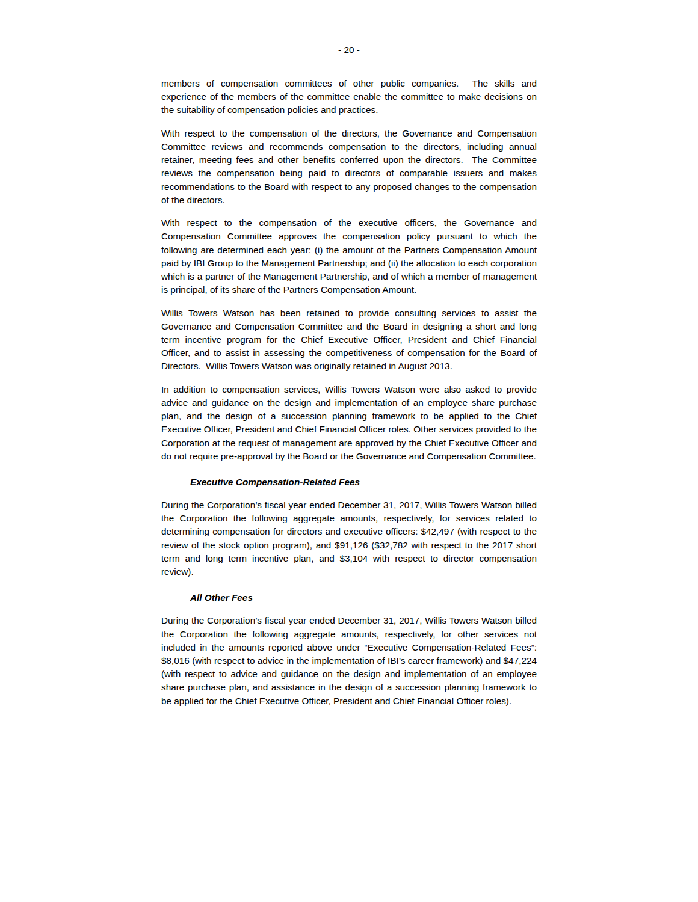- 20 -
members of compensation committees of other public companies. The skills and experience of the members of the committee enable the committee to make decisions on the suitability of compensation policies and practices.
With respect to the compensation of the directors, the Governance and Compensation Committee reviews and recommends compensation to the directors, including annual retainer, meeting fees and other benefits conferred upon the directors. The Committee reviews the compensation being paid to directors of comparable issuers and makes recommendations to the Board with respect to any proposed changes to the compensation of the directors.
With respect to the compensation of the executive officers, the Governance and Compensation Committee approves the compensation policy pursuant to which the following are determined each year: (i) the amount of the Partners Compensation Amount paid by IBI Group to the Management Partnership; and (ii) the allocation to each corporation which is a partner of the Management Partnership, and of which a member of management is principal, of its share of the Partners Compensation Amount.
Willis Towers Watson has been retained to provide consulting services to assist the Governance and Compensation Committee and the Board in designing a short and long term incentive program for the Chief Executive Officer, President and Chief Financial Officer, and to assist in assessing the competitiveness of compensation for the Board of Directors. Willis Towers Watson was originally retained in August 2013.
In addition to compensation services, Willis Towers Watson were also asked to provide advice and guidance on the design and implementation of an employee share purchase plan, and the design of a succession planning framework to be applied to the Chief Executive Officer, President and Chief Financial Officer roles. Other services provided to the Corporation at the request of management are approved by the Chief Executive Officer and do not require pre-approval by the Board or the Governance and Compensation Committee.
Executive Compensation-Related Fees
During the Corporation’s fiscal year ended December 31, 2017, Willis Towers Watson billed the Corporation the following aggregate amounts, respectively, for services related to determining compensation for directors and executive officers: $42,497 (with respect to the review of the stock option program), and $91,126 ($32,782 with respect to the 2017 short term and long term incentive plan, and $3,104 with respect to director compensation review).
All Other Fees
During the Corporation’s fiscal year ended December 31, 2017, Willis Towers Watson billed the Corporation the following aggregate amounts, respectively, for other services not included in the amounts reported above under “Executive Compensation-Related Fees”: $8,016 (with respect to advice in the implementation of IBI’s career framework) and $47,224 (with respect to advice and guidance on the design and implementation of an employee share purchase plan, and assistance in the design of a succession planning framework to be applied for the Chief Executive Officer, President and Chief Financial Officer roles).